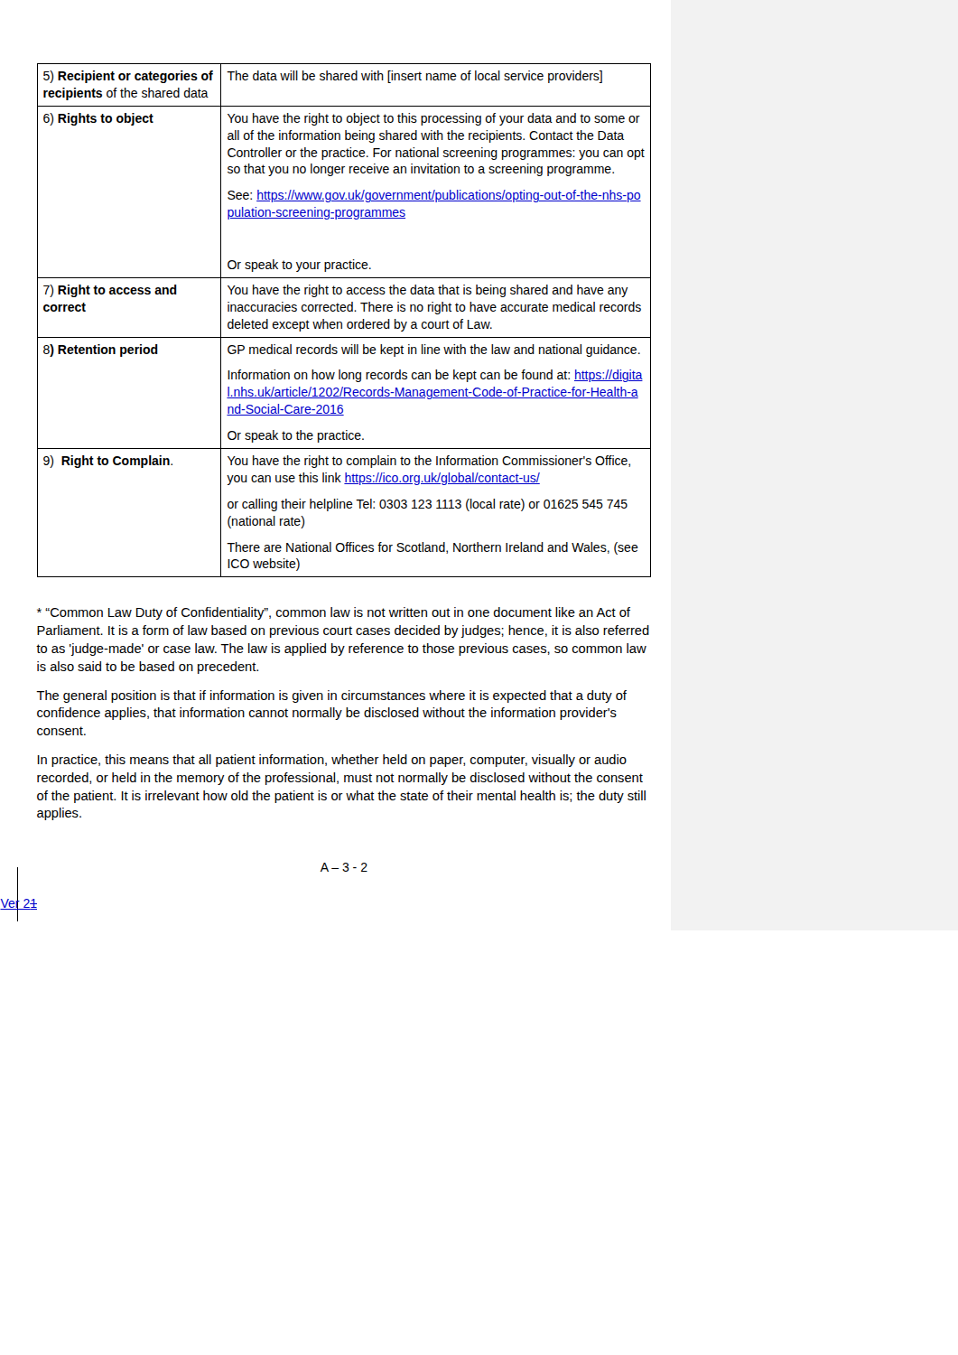| 5) Recipient or categories of recipients of the shared data | The data will be shared with [insert name of local service providers] |
| 6) Rights to object | You have the right to object to this processing of your data and to some or all of the information being shared with the recipients. Contact the Data Controller or the practice. For national screening programmes: you can opt so that you no longer receive an invitation to a screening programme. See: https://www.gov.uk/government/publications/opting-out-of-the-nhs-population-screening-programmes Or speak to your practice. |
| 7) Right to access and correct | You have the right to access the data that is being shared and have any inaccuracies corrected. There is no right to have accurate medical records deleted except when ordered by a court of Law. |
| 8 ) Retention period | GP medical records will be kept in line with the law and national guidance. Information on how long records can be kept can be found at: https://digital.nhs.uk/article/1202/Records-Management-Code-of-Practice-for-Health-and-Social-Care-2016 Or speak to the practice. |
| 9) Right to Complain . | You have the right to complain to the Information Commissioner's Office, you can use this link https://ico.org.uk/global/contact-us/ or calling their helpline Tel: 0303 123 1113 (local rate) or 01625 545 745 (national rate) There are National Offices for Scotland, Northern Ireland and Wales, (see ICO website) |
* “Common Law Duty of Confidentiality”, common law is not written out in one document like an Act of Parliament. It is a form of law based on previous court cases decided by judges; hence, it is also referred to as 'judge-made' or case law. The law is applied by reference to those previous cases, so common law is also said to be based on precedent.
The general position is that if information is given in circumstances where it is expected that a duty of confidence applies, that information cannot normally be disclosed without the information provider's consent.
In practice, this means that all patient information, whether held on paper, computer, visually or audio recorded, or held in the memory of the professional, must not normally be disclosed without the consent of the patient. It is irrelevant how old the patient is or what the state of their mental health is; the duty still applies.
A – 3 - 2
Ver 21